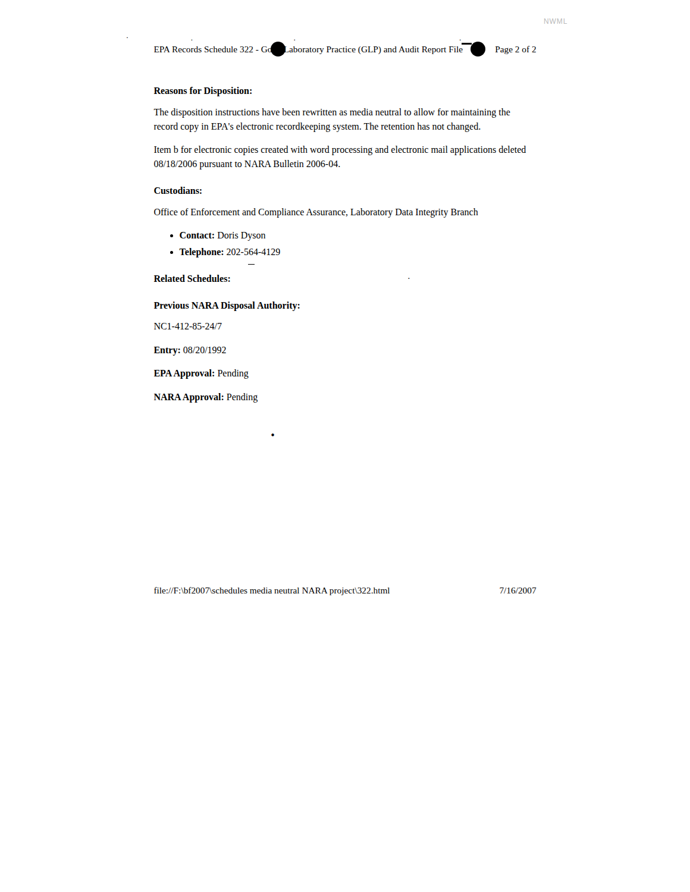NWML
EPA Records Schedule 322 - Good Laboratory Practice (GLP) and Audit Report File
Page 2 of 2
.
.
.
.
Reasons for Disposition:
The disposition instructions have been rewritten as media neutral to allow for maintaining the record copy in EPA's electronic recordkeeping system. The retention has not changed.
Item b for electronic copies created with word processing and electronic mail applications deleted 08/18/2006 pursuant to NARA Bulletin 2006-04.
Custodians:
Office of Enforcement and Compliance Assurance, Laboratory Data Integrity Branch
Contact: Doris Dyson
Telephone: 202-564-4129
Related Schedules:
Previous NARA Disposal Authority:
.
NC1-412-85-24/7
Entry: 08/20/1992
EPA Approval: Pending
NARA Approval: Pending
•
file://F:\bf2007\schedules media neutral NARA project\322.html
7/16/2007